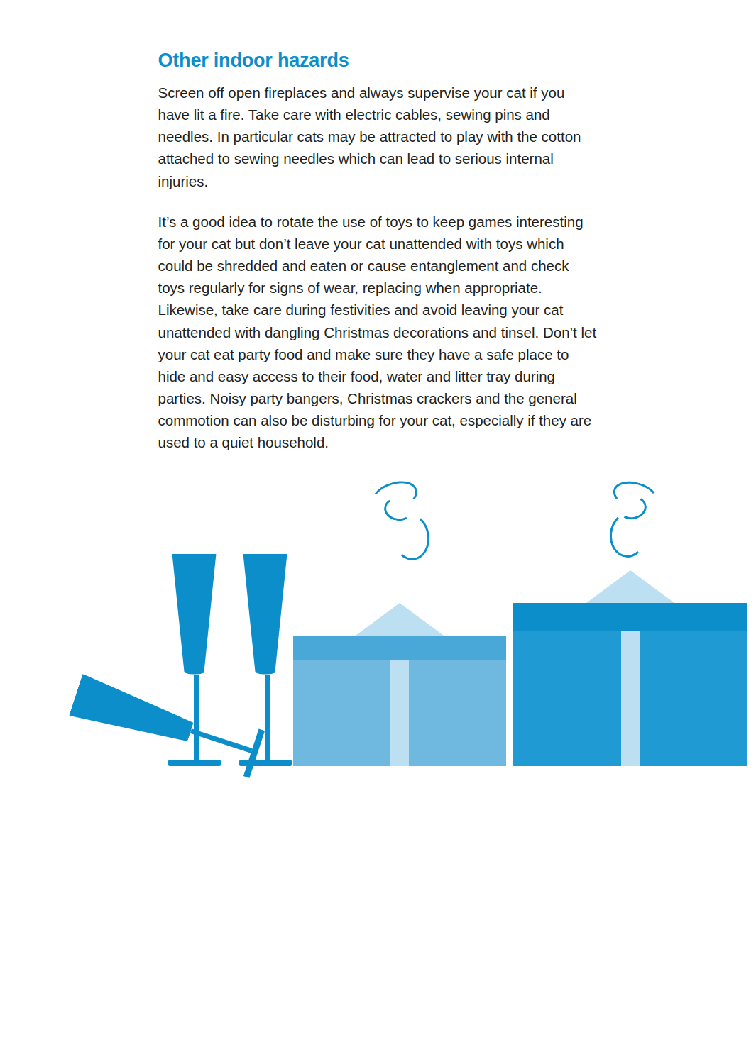Other indoor hazards
Screen off open fireplaces and always supervise your cat if you have lit a fire. Take care with electric cables, sewing pins and needles. In particular cats may be attracted to play with the cotton attached to sewing needles which can lead to serious internal injuries.
It’s a good idea to rotate the use of toys to keep games interesting for your cat but don’t leave your cat unattended with toys which could be shredded and eaten or cause entanglement and check toys regularly for signs of wear, replacing when appropriate. Likewise, take care during festivities and avoid leaving your cat unattended with dangling Christmas decorations and tinsel. Don’t let your cat eat party food and make sure they have a safe place to hide and easy access to their food, water and litter tray during parties. Noisy party bangers, Christmas crackers and the general commotion can also be disturbing for your cat, especially if they are used to a quiet household.